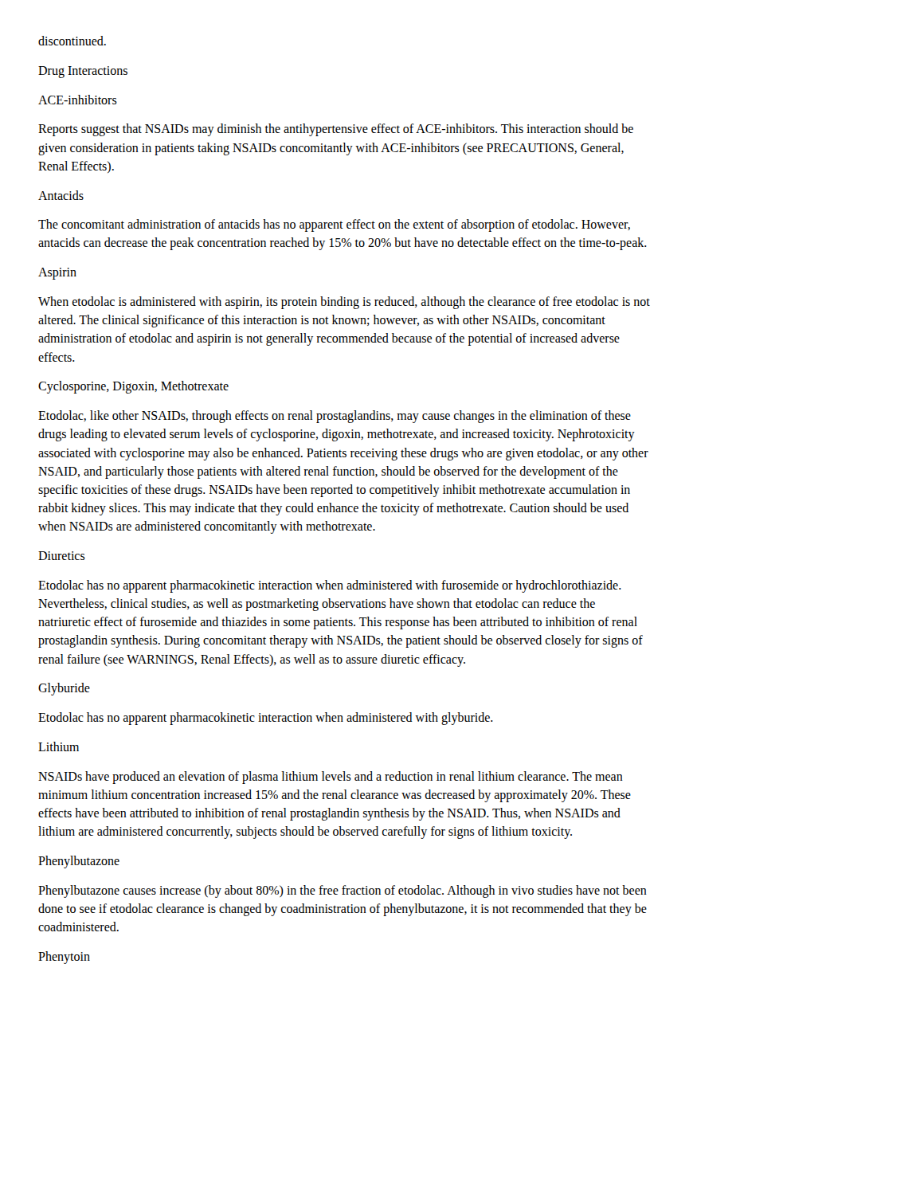discontinued.
Drug Interactions
ACE-inhibitors
Reports suggest that NSAIDs may diminish the antihypertensive effect of ACE-inhibitors. This interaction should be given consideration in patients taking NSAIDs concomitantly with ACE-inhibitors (see PRECAUTIONS, General, Renal Effects).
Antacids
The concomitant administration of antacids has no apparent effect on the extent of absorption of etodolac. However, antacids can decrease the peak concentration reached by 15% to 20% but have no detectable effect on the time-to-peak.
Aspirin
When etodolac is administered with aspirin, its protein binding is reduced, although the clearance of free etodolac is not altered. The clinical significance of this interaction is not known; however, as with other NSAIDs, concomitant administration of etodolac and aspirin is not generally recommended because of the potential of increased adverse effects.
Cyclosporine, Digoxin, Methotrexate
Etodolac, like other NSAIDs, through effects on renal prostaglandins, may cause changes in the elimination of these drugs leading to elevated serum levels of cyclosporine, digoxin, methotrexate, and increased toxicity. Nephrotoxicity associated with cyclosporine may also be enhanced. Patients receiving these drugs who are given etodolac, or any other NSAID, and particularly those patients with altered renal function, should be observed for the development of the specific toxicities of these drugs. NSAIDs have been reported to competitively inhibit methotrexate accumulation in rabbit kidney slices. This may indicate that they could enhance the toxicity of methotrexate. Caution should be used when NSAIDs are administered concomitantly with methotrexate.
Diuretics
Etodolac has no apparent pharmacokinetic interaction when administered with furosemide or hydrochlorothiazide. Nevertheless, clinical studies, as well as postmarketing observations have shown that etodolac can reduce the natriuretic effect of furosemide and thiazides in some patients. This response has been attributed to inhibition of renal prostaglandin synthesis. During concomitant therapy with NSAIDs, the patient should be observed closely for signs of renal failure (see WARNINGS, Renal Effects), as well as to assure diuretic efficacy.
Glyburide
Etodolac has no apparent pharmacokinetic interaction when administered with glyburide.
Lithium
NSAIDs have produced an elevation of plasma lithium levels and a reduction in renal lithium clearance. The mean minimum lithium concentration increased 15% and the renal clearance was decreased by approximately 20%. These effects have been attributed to inhibition of renal prostaglandin synthesis by the NSAID. Thus, when NSAIDs and lithium are administered concurrently, subjects should be observed carefully for signs of lithium toxicity.
Phenylbutazone
Phenylbutazone causes increase (by about 80%) in the free fraction of etodolac. Although in vivo studies have not been done to see if etodolac clearance is changed by coadministration of phenylbutazone, it is not recommended that they be coadministered.
Phenytoin